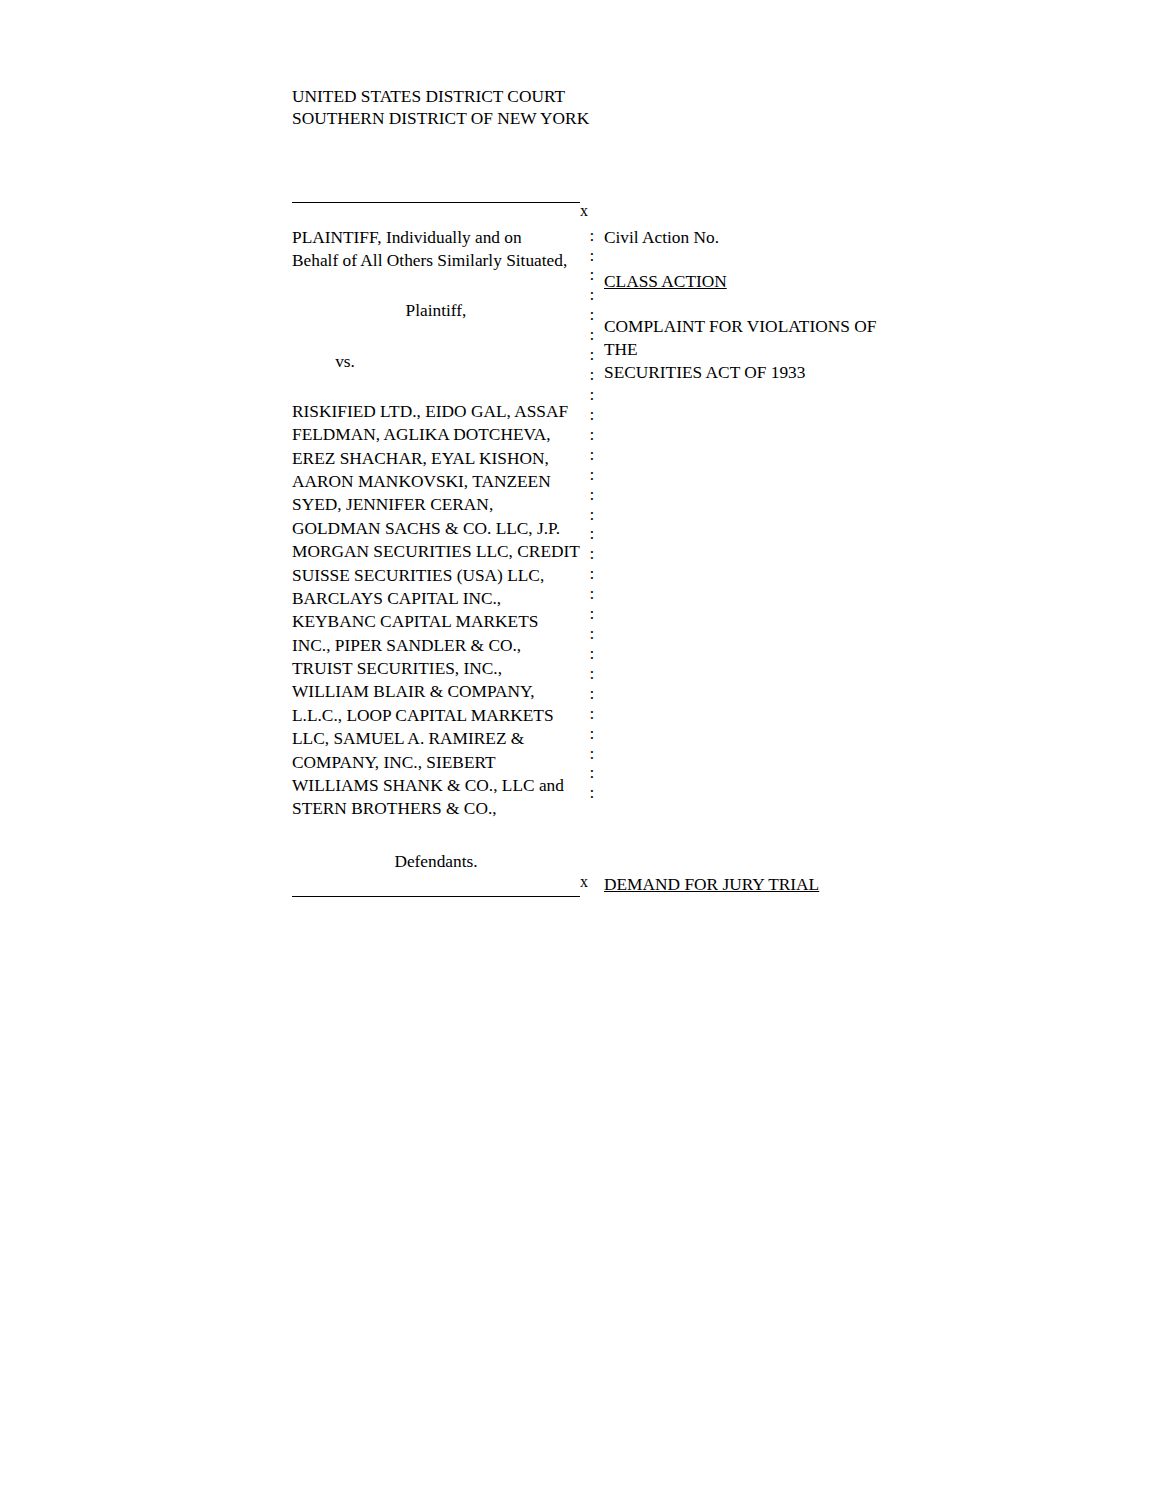UNITED STATES DISTRICT COURT
SOUTHERN DISTRICT OF NEW YORK
| | x | |
| PLAINTIFF, Individually and on Behalf of All Others Similarly Situated, Plaintiff, vs. RISKIFIED LTD., EIDO GAL, ASSAF FELDMAN, AGLIKA DOTCHEVA, EREZ SHACHAR, EYAL KISHON, AARON MANKOVSKI, TANZEEN SYED, JENNIFER CERAN, GOLDMAN SACHS & CO. LLC, J.P. MORGAN SECURITIES LLC, CREDIT SUISSE SECURITIES (USA) LLC, BARCLAYS CAPITAL INC., KEYBANC CAPITAL MARKETS INC., PIPER SANDLER & CO., TRUIST SECURITIES, INC., WILLIAM BLAIR & COMPANY, L.L.C., LOOP CAPITAL MARKETS LLC, SAMUEL A. RAMIREZ & COMPANY, INC., SIEBERT WILLIAMS SHANK & CO., LLC and STERN BROTHERS & CO., Defendants. | : : : : : : : : : : : : : : : : : : : : : : : : : : : : : | Civil Action No. CLASS ACTION COMPLAINT FOR VIOLATIONS OF THE SECURITIES ACT OF 1933 |
| | x | DEMAND FOR JURY TRIAL |